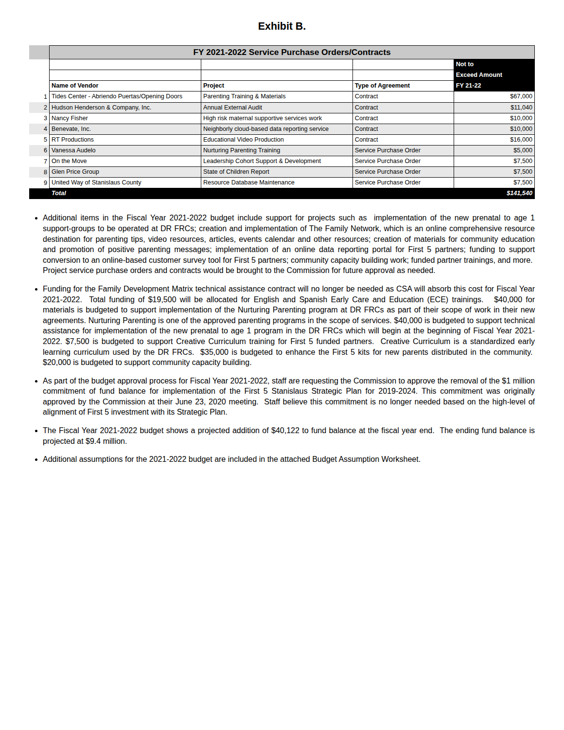Exhibit B.
| | FY 2021-2022 Service Purchase Orders/Contracts |
| | | | | Not to |
| | | | | Exceed Amount |
| | Name of Vendor | Project | Type of Agreement | FY 21-22 |
| 1 | Tides Center - Abriendo Puertas/Opening Doors | Parenting Training & Materials | Contract | $67,000 |
| 2 | Hudson Henderson & Company, Inc. | Annual External Audit | Contract | $11,040 |
| 3 | Nancy Fisher | High risk maternal supportive services work | Contract | $10,000 |
| 4 | Benevate, Inc. | Neighborly cloud-based data reporting service | Contract | $10,000 |
| 5 | RT Productions | Educational Video Production | Contract | $16,000 |
| 6 | Vanessa Audelo | Nurturing Parenting Training | Service Purchase Order | $5,000 |
| 7 | On the Move | Leadership Cohort Support & Development | Service Purchase Order | $7,500 |
| 8 | Glen Price Group | State of Children Report | Service Purchase Order | $7,500 |
| 9 | United Way of Stanislaus County | Resource Database Maintenance | Service Purchase Order | $7,500 |
| | Total | | | $141,540 |
Additional items in the Fiscal Year 2021-2022 budget include support for projects such as implementation of the new prenatal to age 1 support-groups to be operated at DR FRCs; creation and implementation of The Family Network, which is an online comprehensive resource destination for parenting tips, video resources, articles, events calendar and other resources; creation of materials for community education and promotion of positive parenting messages; implementation of an online data reporting portal for First 5 partners; funding to support conversion to an online-based customer survey tool for First 5 partners; community capacity building work; funded partner trainings, and more. Project service purchase orders and contracts would be brought to the Commission for future approval as needed.
Funding for the Family Development Matrix technical assistance contract will no longer be needed as CSA will absorb this cost for Fiscal Year 2021-2022. Total funding of $19,500 will be allocated for English and Spanish Early Care and Education (ECE) trainings. $40,000 for materials is budgeted to support implementation of the Nurturing Parenting program at DR FRCs as part of their scope of work in their new agreements. Nurturing Parenting is one of the approved parenting programs in the scope of services. $40,000 is budgeted to support technical assistance for implementation of the new prenatal to age 1 program in the DR FRCs which will begin at the beginning of Fiscal Year 2021-2022. $7,500 is budgeted to support Creative Curriculum training for First 5 funded partners. Creative Curriculum is a standardized early learning curriculum used by the DR FRCs. $35,000 is budgeted to enhance the First 5 kits for new parents distributed in the community. $20,000 is budgeted to support community capacity building.
As part of the budget approval process for Fiscal Year 2021-2022, staff are requesting the Commission to approve the removal of the $1 million commitment of fund balance for implementation of the First 5 Stanislaus Strategic Plan for 2019-2024. This commitment was originally approved by the Commission at their June 23, 2020 meeting. Staff believe this commitment is no longer needed based on the high-level of alignment of First 5 investment with its Strategic Plan.
The Fiscal Year 2021-2022 budget shows a projected addition of $40,122 to fund balance at the fiscal year end. The ending fund balance is projected at $9.4 million.
Additional assumptions for the 2021-2022 budget are included in the attached Budget Assumption Worksheet.